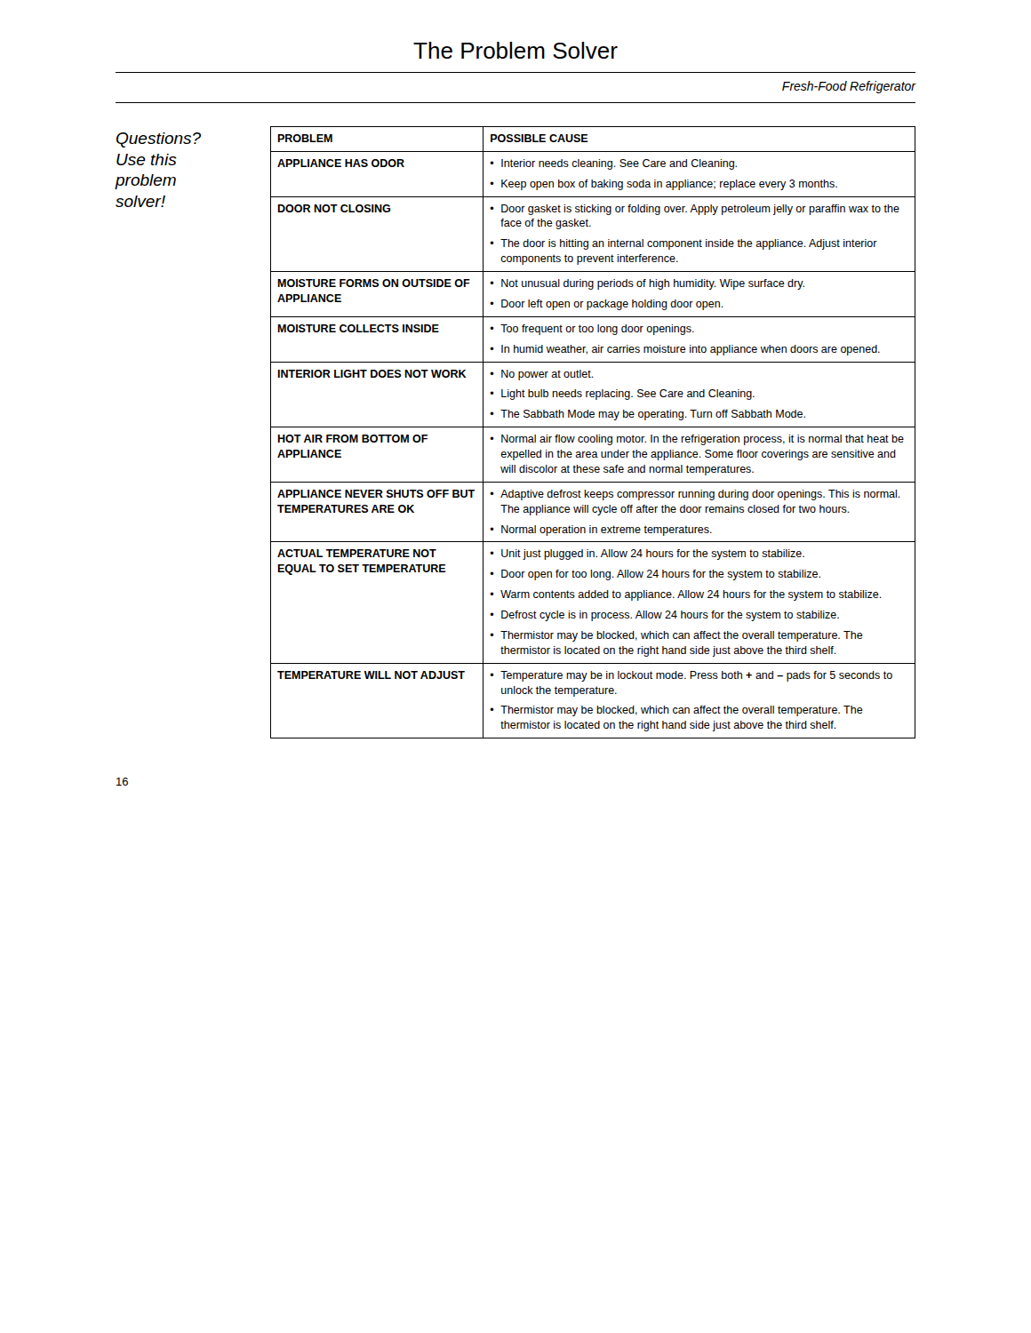The Problem Solver
Fresh-Food Refrigerator
Questions?
Use this
problem
solver!
| PROBLEM | POSSIBLE CAUSE |
| --- | --- |
| APPLIANCE HAS ODOR | Interior needs cleaning. See Care and Cleaning. Keep open box of baking soda in appliance; replace every 3 months. |
| DOOR NOT CLOSING | Door gasket is sticking or folding over. Apply petroleum jelly or paraffin wax to the face of the gasket. The door is hitting an internal component inside the appliance. Adjust interior components to prevent interference. |
| MOISTURE FORMS ON OUTSIDE OF APPLIANCE | Not unusual during periods of high humidity. Wipe surface dry. Door left open or package holding door open. |
| MOISTURE COLLECTS INSIDE | Too frequent or too long door openings. In humid weather, air carries moisture into appliance when doors are opened. |
| INTERIOR LIGHT DOES NOT WORK | No power at outlet. Light bulb needs replacing. See Care and Cleaning. The Sabbath Mode may be operating. Turn off Sabbath Mode. |
| HOT AIR FROM BOTTOM OF APPLIANCE | Normal air flow cooling motor. In the refrigeration process, it is normal that heat be expelled in the area under the appliance. Some floor coverings are sensitive and will discolor at these safe and normal temperatures. |
| APPLIANCE NEVER SHUTS OFF BUT TEMPERATURES ARE OK | Adaptive defrost keeps compressor running during door openings. This is normal. The appliance will cycle off after the door remains closed for two hours. Normal operation in extreme temperatures. |
| ACTUAL TEMPERATURE NOT EQUAL TO SET TEMPERATURE | Unit just plugged in. Allow 24 hours for the system to stabilize. Door open for too long. Allow 24 hours for the system to stabilize. Warm contents added to appliance. Allow 24 hours for the system to stabilize. Defrost cycle is in process. Allow 24 hours for the system to stabilize. Thermistor may be blocked, which can affect the overall temperature. The thermistor is located on the right hand side just above the third shelf. |
| TEMPERATURE WILL NOT ADJUST | Temperature may be in lockout mode. Press both + and – pads for 5 seconds to unlock the temperature. Thermistor may be blocked, which can affect the overall temperature. The thermistor is located on the right hand side just above the third shelf. |
16